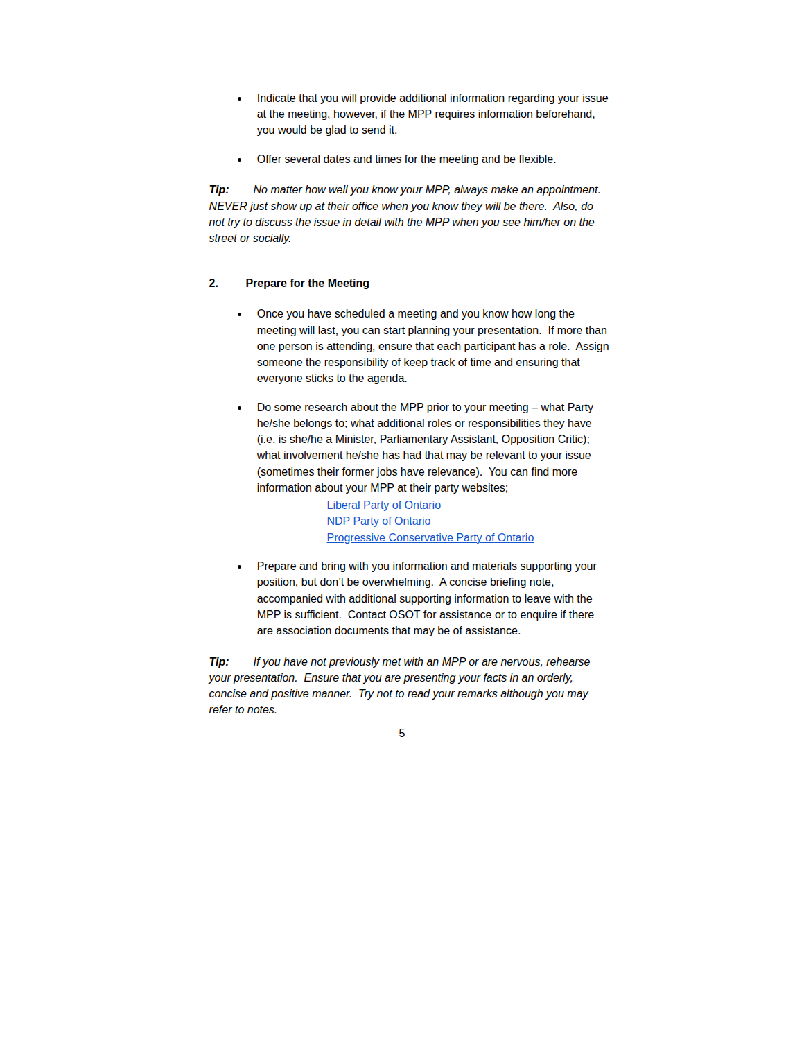Indicate that you will provide additional information regarding your issue at the meeting, however, if the MPP requires information beforehand, you would be glad to send it.
Offer several dates and times for the meeting and be flexible.
Tip: No matter how well you know your MPP, always make an appointment. NEVER just show up at their office when you know they will be there. Also, do not try to discuss the issue in detail with the MPP when you see him/her on the street or socially.
2. Prepare for the Meeting
Once you have scheduled a meeting and you know how long the meeting will last, you can start planning your presentation. If more than one person is attending, ensure that each participant has a role. Assign someone the responsibility of keep track of time and ensuring that everyone sticks to the agenda.
Do some research about the MPP prior to your meeting – what Party he/she belongs to; what additional roles or responsibilities they have (i.e. is she/he a Minister, Parliamentary Assistant, Opposition Critic); what involvement he/she has had that may be relevant to your issue (sometimes their former jobs have relevance). You can find more information about your MPP at their party websites;
Liberal Party of Ontario NDP Party of Ontario Progressive Conservative Party of Ontario
Prepare and bring with you information and materials supporting your position, but don’t be overwhelming. A concise briefing note, accompanied with additional supporting information to leave with the MPP is sufficient. Contact OSOT for assistance or to enquire if there are association documents that may be of assistance.
Tip: If you have not previously met with an MPP or are nervous, rehearse your presentation. Ensure that you are presenting your facts in an orderly, concise and positive manner. Try not to read your remarks although you may refer to notes.
5